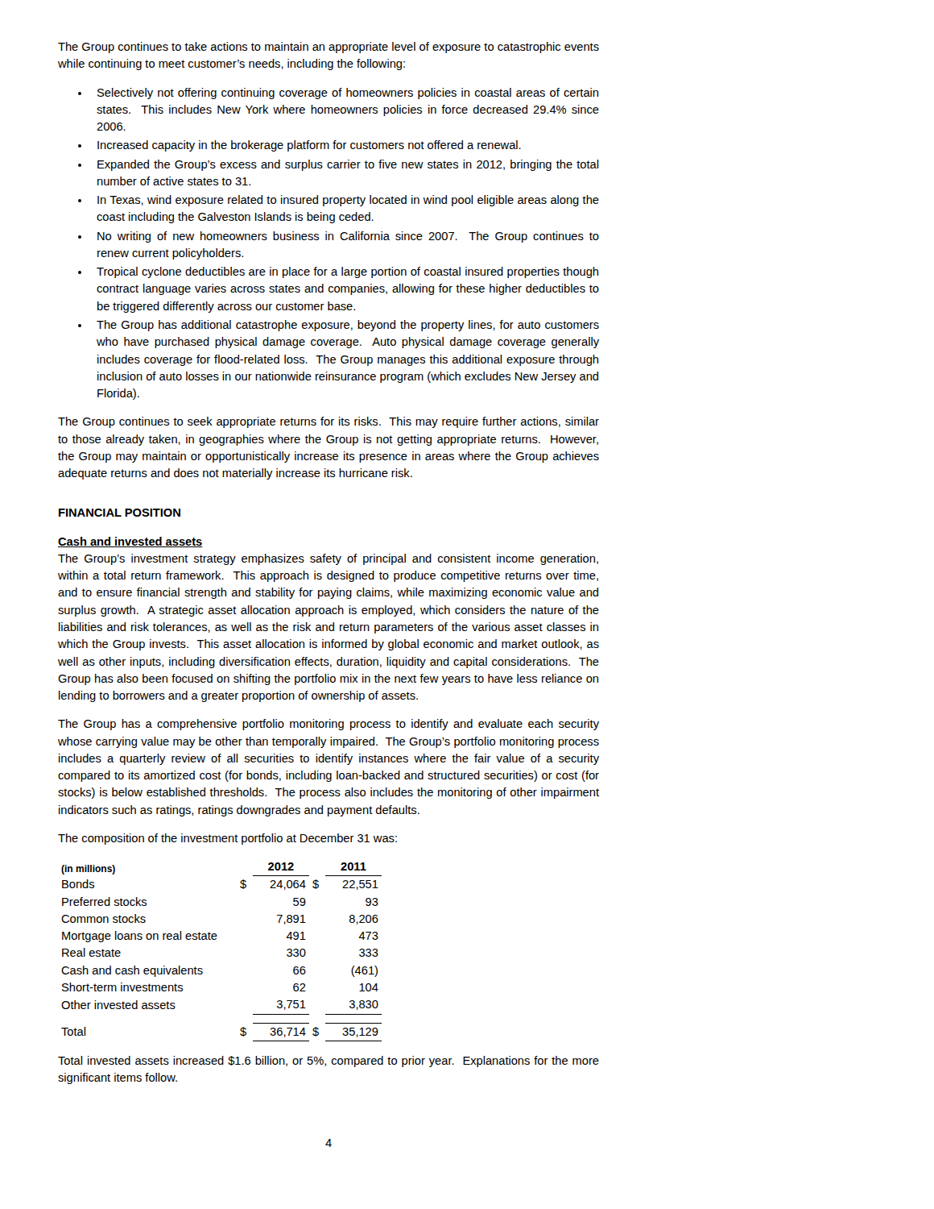The Group continues to take actions to maintain an appropriate level of exposure to catastrophic events while continuing to meet customer’s needs, including the following:
Selectively not offering continuing coverage of homeowners policies in coastal areas of certain states. This includes New York where homeowners policies in force decreased 29.4% since 2006.
Increased capacity in the brokerage platform for customers not offered a renewal.
Expanded the Group’s excess and surplus carrier to five new states in 2012, bringing the total number of active states to 31.
In Texas, wind exposure related to insured property located in wind pool eligible areas along the coast including the Galveston Islands is being ceded.
No writing of new homeowners business in California since 2007. The Group continues to renew current policyholders.
Tropical cyclone deductibles are in place for a large portion of coastal insured properties though contract language varies across states and companies, allowing for these higher deductibles to be triggered differently across our customer base.
The Group has additional catastrophe exposure, beyond the property lines, for auto customers who have purchased physical damage coverage. Auto physical damage coverage generally includes coverage for flood-related loss. The Group manages this additional exposure through inclusion of auto losses in our nationwide reinsurance program (which excludes New Jersey and Florida).
The Group continues to seek appropriate returns for its risks. This may require further actions, similar to those already taken, in geographies where the Group is not getting appropriate returns. However, the Group may maintain or opportunistically increase its presence in areas where the Group achieves adequate returns and does not materially increase its hurricane risk.
FINANCIAL POSITION
Cash and invested assets
The Group’s investment strategy emphasizes safety of principal and consistent income generation, within a total return framework. This approach is designed to produce competitive returns over time, and to ensure financial strength and stability for paying claims, while maximizing economic value and surplus growth. A strategic asset allocation approach is employed, which considers the nature of the liabilities and risk tolerances, as well as the risk and return parameters of the various asset classes in which the Group invests. This asset allocation is informed by global economic and market outlook, as well as other inputs, including diversification effects, duration, liquidity and capital considerations. The Group has also been focused on shifting the portfolio mix in the next few years to have less reliance on lending to borrowers and a greater proportion of ownership of assets.
The Group has a comprehensive portfolio monitoring process to identify and evaluate each security whose carrying value may be other than temporally impaired. The Group’s portfolio monitoring process includes a quarterly review of all securities to identify instances where the fair value of a security compared to its amortized cost (for bonds, including loan-backed and structured securities) or cost (for stocks) is below established thresholds. The process also includes the monitoring of other impairment indicators such as ratings, ratings downgrades and payment defaults.
The composition of the investment portfolio at December 31 was:
| (in millions) | | 2012 | | 2011 |
| Bonds | $ | 24,064 | $ | 22,551 |
| Preferred stocks | | 59 | | 93 |
| Common stocks | | 7,891 | | 8,206 |
| Mortgage loans on real estate | | 491 | | 473 |
| Real estate | | 330 | | 333 |
| Cash and cash equivalents | | 66 | | (461) |
| Short-term investments | | 62 | | 104 |
| Other invested assets | | 3,751 | | 3,830 |
| Total | $ | 36,714 | $ | 35,129 |
Total invested assets increased $1.6 billion, or 5%, compared to prior year. Explanations for the more significant items follow.
4